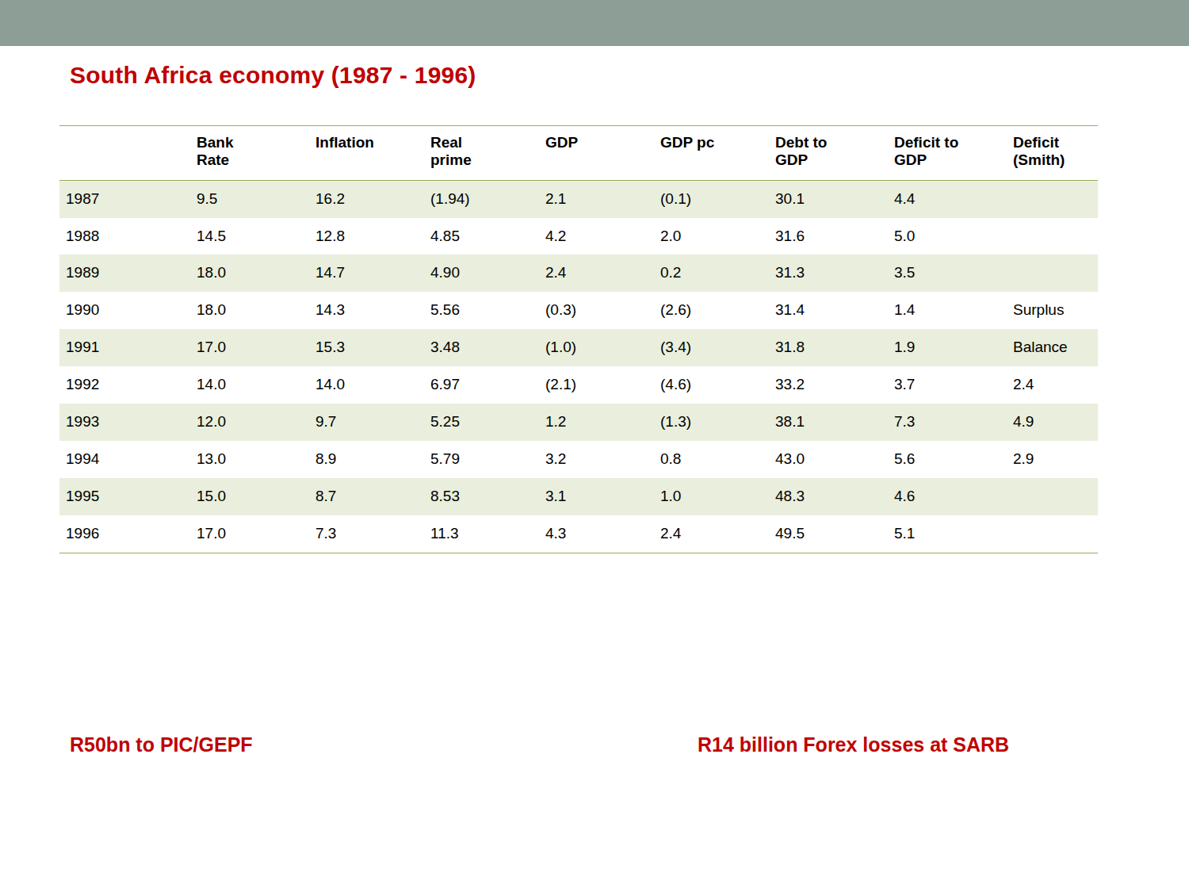South Africa economy (1987 - 1996)
| | Bank Rate | Inflation | Real prime | GDP | GDP pc | Debt to GDP | Deficit to GDP | Deficit (Smith) |
| --- | --- | --- | --- | --- | --- | --- | --- | --- |
| 1987 | 9.5 | 16.2 | (1.94) | 2.1 | (0.1) | 30.1 | 4.4 | |
| 1988 | 14.5 | 12.8 | 4.85 | 4.2 | 2.0 | 31.6 | 5.0 | |
| 1989 | 18.0 | 14.7 | 4.90 | 2.4 | 0.2 | 31.3 | 3.5 | |
| 1990 | 18.0 | 14.3 | 5.56 | (0.3) | (2.6) | 31.4 | 1.4 | Surplus |
| 1991 | 17.0 | 15.3 | 3.48 | (1.0) | (3.4) | 31.8 | 1.9 | Balance |
| 1992 | 14.0 | 14.0 | 6.97 | (2.1) | (4.6) | 33.2 | 3.7 | 2.4 |
| 1993 | 12.0 | 9.7 | 5.25 | 1.2 | (1.3) | 38.1 | 7.3 | 4.9 |
| 1994 | 13.0 | 8.9 | 5.79 | 3.2 | 0.8 | 43.0 | 5.6 | 2.9 |
| 1995 | 15.0 | 8.7 | 8.53 | 3.1 | 1.0 | 48.3 | 4.6 | |
| 1996 | 17.0 | 7.3 | 11.3 | 4.3 | 2.4 | 49.5 | 5.1 | |
R50bn to PIC/GEPF
R14 billion Forex losses at SARB